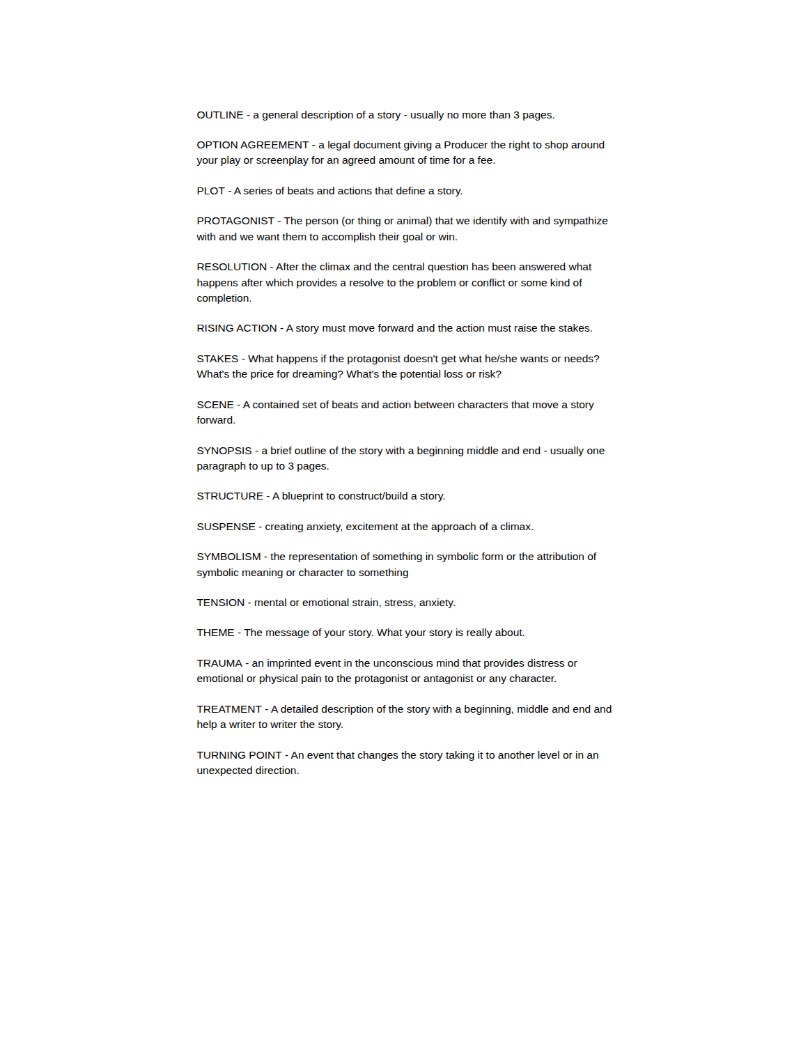OUTLINE
- a general description of a story - usually no more than 3 pages.
OPTION AGREEMENT
- a legal document giving a Producer the right to shop around your play or screenplay for an agreed amount of time for a fee.
PLOT
- A series of beats and actions that define a story.
PROTAGONIST
- The person (or thing or animal) that we identify with and sympathize with and we want them to accomplish their goal or win.
RESOLUTION
- After the climax and the central question has been answered what happens after which provides a resolve to the problem or conflict or some kind of completion.
RISING ACTION
- A story must move forward and the action must raise the stakes.
STAKES
- What happens if the protagonist doesn't get what he/she wants or needs? What's the price for dreaming? What's the potential loss or risk?
SCENE
- A contained set of beats and action between characters that move a story forward.
SYNOPSIS
- a brief outline of the story with a beginning middle and end - usually one paragraph to up to 3 pages.
STRUCTURE
- A blueprint to construct/build a story.
SUSPENSE
- creating anxiety, excitement at the approach of a climax.
SYMBOLISM
- the representation of something in symbolic form or the attribution of symbolic meaning or character to something
TENSION
- mental or emotional strain, stress, anxiety.
THEME
- The message of your story. What your story is really about.
TRAUMA
- an imprinted event in the unconscious mind that provides distress or emotional or physical pain to the protagonist or antagonist or any character.
TREATMENT
- A detailed description of the story with a beginning, middle and end and help a writer to writer the story.
TURNING POINT
- An event that changes the story taking it to another level or in an unexpected direction.